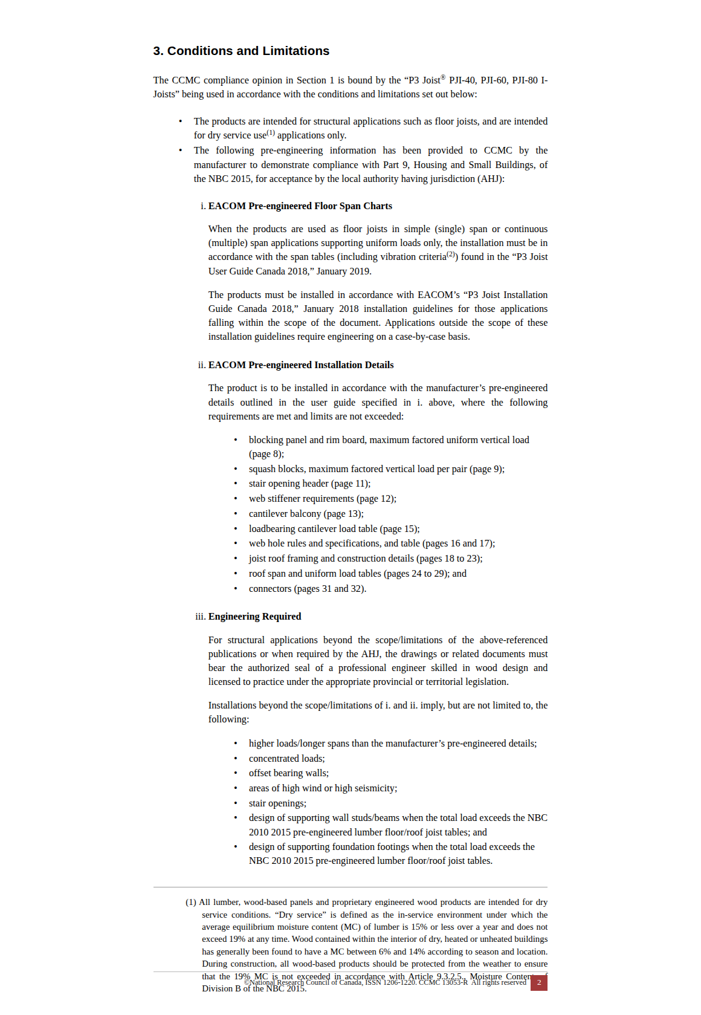3. Conditions and Limitations
The CCMC compliance opinion in Section 1 is bound by the “P3 Joist® PJI-40, PJI-60, PJI-80 I-Joists” being used in accordance with the conditions and limitations set out below:
The products are intended for structural applications such as floor joists, and are intended for dry service use(1) applications only.
The following pre-engineering information has been provided to CCMC by the manufacturer to demonstrate compliance with Part 9, Housing and Small Buildings, of the NBC 2015, for acceptance by the local authority having jurisdiction (AHJ):
EACOM Pre-engineered Floor Span Charts
When the products are used as floor joists in simple (single) span or continuous (multiple) span applications supporting uniform loads only, the installation must be in accordance with the span tables (including vibration criteria(2)) found in the “P3 Joist User Guide Canada 2018,” January 2019.
The products must be installed in accordance with EACOM’s “P3 Joist Installation Guide Canada 2018,” January 2018 installation guidelines for those applications falling within the scope of the document. Applications outside the scope of these installation guidelines require engineering on a case-by-case basis.
EACOM Pre-engineered Installation Details
The product is to be installed in accordance with the manufacturer’s pre-engineered details outlined in the user guide specified in i. above, where the following requirements are met and limits are not exceeded:
blocking panel and rim board, maximum factored uniform vertical load (page 8);
squash blocks, maximum factored vertical load per pair (page 9);
stair opening header (page 11);
web stiffener requirements (page 12);
cantilever balcony (page 13);
loadbearing cantilever load table (page 15);
web hole rules and specifications, and table (pages 16 and 17);
joist roof framing and construction details (pages 18 to 23);
roof span and uniform load tables (pages 24 to 29); and
connectors (pages 31 and 32).
Engineering Required
For structural applications beyond the scope/limitations of the above-referenced publications or when required by the AHJ, the drawings or related documents must bear the authorized seal of a professional engineer skilled in wood design and licensed to practice under the appropriate provincial or territorial legislation.
Installations beyond the scope/limitations of i. and ii. imply, but are not limited to, the following:
higher loads/longer spans than the manufacturer’s pre-engineered details;
concentrated loads;
offset bearing walls;
areas of high wind or high seismicity;
stair openings;
design of supporting wall studs/beams when the total load exceeds the NBC 2010 2015 pre-engineered lumber floor/roof joist tables; and
design of supporting foundation footings when the total load exceeds the NBC 2010 2015 pre-engineered lumber floor/roof joist tables.
(1) All lumber, wood-based panels and proprietary engineered wood products are intended for dry service conditions. “Dry service” is defined as the in-service environment under which the average equilibrium moisture content (MC) of lumber is 15% or less over a year and does not exceed 19% at any time. Wood contained within the interior of dry, heated or unheated buildings has generally been found to have a MC between 6% and 14% according to season and location. During construction, all wood-based products should be protected from the weather to ensure that the 19% MC is not exceeded in accordance with Article 9.3.2.5., Moisture Content, of Division B of the NBC 2015.
©National Research Council of Canada, ISSN 1206-1220. CCMC 13053-R All rights reserved
2